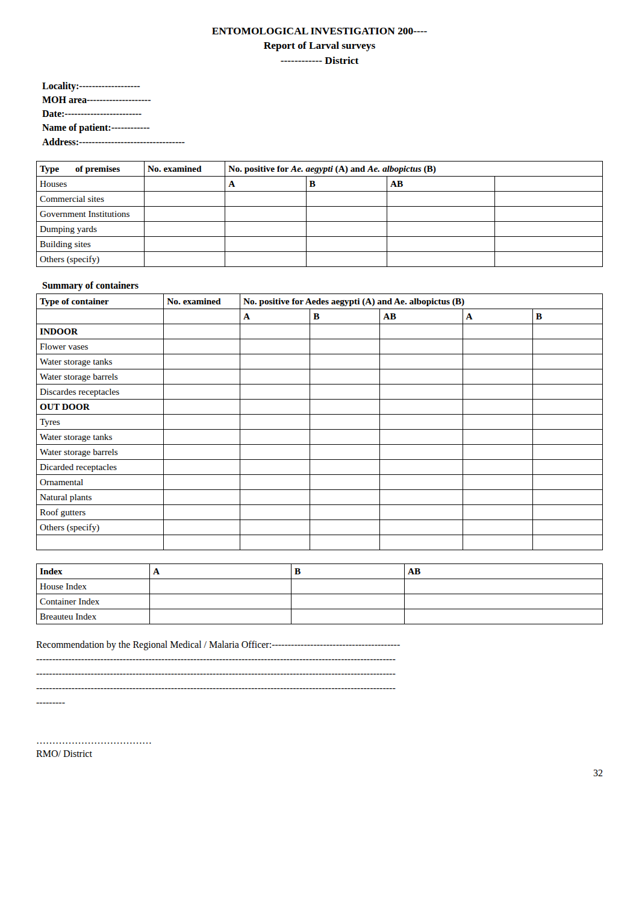ENTOMOLOGICAL INVESTIGATION 200----
Report of Larval surveys
------------ District
Locality:-------------------
MOH area--------------------
Date:------------------------
Name of patient:------------
Address:---------------------------------
| Type of premises | No. examined | No. positive for Ae. aegypti (A) and Ae. albopictus (B) |
| --- | --- | --- |
| Houses | | A | B | AB | |
| Commercial sites | | | | | |
| Government Institutions | | | | | |
| Dumping yards | | | | | |
| Building sites | | | | | |
| Others (specify) | | | | | |
Summary of containers
| Type of container | No. examined | No. positive for Aedes aegypti (A) and Ae. albopictus (B) |
| --- | --- | --- |
| | | A | B | AB | A | B |
| INDOOR | | | | | | |
| Flower vases | | | | | | |
| Water storage tanks | | | | | | |
| Water storage barrels | | | | | | |
| Discardes receptacles | | | | | | |
| OUT DOOR | | | | | | |
| Tyres | | | | | | |
| Water storage tanks | | | | | | |
| Water storage barrels | | | | | | |
| Dicarded receptacles | | | | | | |
| Ornamental | | | | | | |
| Natural plants | | | | | | |
| Roof gutters | | | | | | |
| Others (specify) | | | | | | |
| Index | A | B | AB |
| --- | --- | --- | --- |
| House Index | | | |
| Container Index | | | |
| Breauteu Index | | | |
Recommendation by the Regional Medical / Malaria Officer:----------------------------------------
----------------------------------------------------------------------------------------------------------------
----------------------------------------------------------------------------------------------------------------
----------------------------------------------------------------------------------------------------------------
---------
………………………………
RMO/ District
32